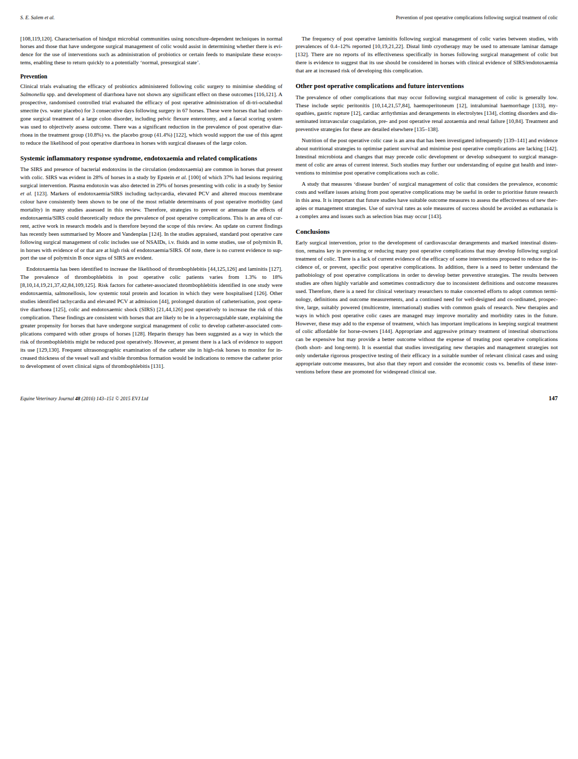S. E. Salem et al.
Prevention of post operative complications following surgical treatment of colic
[108,119,120]. Characterisation of hindgut microbial communities using nonculture-dependent techniques in normal horses and those that have undergone surgical management of colic would assist in determining whether there is evidence for the use of interventions such as administration of probiotics or certain feeds to manipulate these ecosystems, enabling these to return quickly to a potentially ‘normal, presurgical state’.
Prevention
Clinical trials evaluating the efficacy of probiotics administered following colic surgery to minimise shedding of Salmonella spp. and development of diarrhoea have not shown any significant effect on these outcomes [116,121]. A prospective, randomised controlled trial evaluated the efficacy of post operative administration of di-tri-octahedral smectite (vs. water placebo) for 3 consecutive days following surgery in 67 horses. These were horses that had undergone surgical treatment of a large colon disorder, including pelvic flexure enterotomy, and a faecal scoring system was used to objectively assess outcome. There was a significant reduction in the prevalence of post operative diarrhoea in the treatment group (10.8%) vs. the placebo group (41.4%) [122], which would support the use of this agent to reduce the likelihood of post operative diarrhoea in horses with surgical diseases of the large colon.
Systemic inflammatory response syndrome, endotoxaemia and related complications
The SIRS and presence of bacterial endotoxins in the circulation (endotoxaemia) are common in horses that present with colic. SIRS was evident in 28% of horses in a study by Epstein et al. [100] of which 37% had lesions requiring surgical intervention. Plasma endotoxin was also detected in 29% of horses presenting with colic in a study by Senior et al. [123]. Markers of endotoxaemia/SIRS including tachycardia, elevated PCV and altered mucous membrane colour have consistently been shown to be one of the most reliable determinants of post operative morbidity (and mortality) in many studies assessed in this review. Therefore, strategies to prevent or attenuate the effects of endotoxaemia/SIRS could theoretically reduce the prevalence of post operative complications. This is an area of current, active work in research models and is therefore beyond the scope of this review. An update on current findings has recently been summarised by Moore and Vandenplas [124]. In the studies appraised, standard post operative care following surgical management of colic includes use of NSAIDs, i.v. fluids and in some studies, use of polymixin B, in horses with evidence of or that are at high risk of endotoxaemia/SIRS. Of note, there is no current evidence to support the use of polymixin B once signs of SIRS are evident.
Endotoxaemia has been identified to increase the likelihood of thrombophlebitis [44,125,126] and laminitis [127]. The prevalence of thrombophlebitis in post operative colic patients varies from 1.3% to 18% [8,10,14,19,21,37,42,84,109,125]. Risk factors for catheter-associated thrombophlebitis identified in one study were endotoxaemia, salmonellosis, low systemic total protein and location in which they were hospitalised [126]. Other studies identified tachycardia and elevated PCV at admission [44], prolonged duration of catheterisation, post operative diarrhoea [125], colic and endotoxaemic shock (SIRS) [21,44,126] post operatively to increase the risk of this complication. These findings are consistent with horses that are likely to be in a hypercoagulable state, explaining the greater propensity for horses that have undergone surgical management of colic to develop catheter-associated complications compared with other groups of horses [128]. Heparin therapy has been suggested as a way in which the risk of thrombophlebitis might be reduced post operatively. However, at present there is a lack of evidence to support its use [129,130]. Frequent ultrasonographic examination of the catheter site in high-risk horses to monitor for increased thickness of the vessel wall and visible thrombus formation would be indications to remove the catheter prior to development of overt clinical signs of thrombophlebitis [131].
The frequency of post operative laminitis following surgical management of colic varies between studies, with prevalences of 0.4–12% reported [10,19,21,22]. Distal limb cryotherapy may be used to attenuate laminar damage [132]. There are no reports of its effectiveness specifically in horses following surgical management of colic but there is evidence to suggest that its use should be considered in horses with clinical evidence of SIRS/endotoxaemia that are at increased risk of developing this complication.
Other post operative complications and future interventions
The prevalence of other complications that may occur following surgical management of colic is generally low. These include septic peritonitis [10,14,21,57,84], haemoperitoneum [12], intraluminal haemorrhage [133], myopathies, gastric rupture [12], cardiac arrhythmias and derangements in electrolytes [134], clotting disorders and disseminated intravascular coagulation, pre- and post operative renal azotaemia and renal failure [10,84]. Treatment and preventive strategies for these are detailed elsewhere [135–138].
Nutrition of the post operative colic case is an area that has been investigated infrequently [139–141] and evidence about nutritional strategies to optimise patient survival and minimise post operative complications are lacking [142]. Intestinal microbiota and changes that may precede colic development or develop subsequent to surgical management of colic are areas of current interest. Such studies may further our understanding of equine gut health and interventions to minimise post operative complications such as colic.
A study that measures ‘disease burden’ of surgical management of colic that considers the prevalence, economic costs and welfare issues arising from post operative complications may be useful in order to prioritise future research in this area. It is important that future studies have suitable outcome measures to assess the effectiveness of new therapies or management strategies. Use of survival rates as sole measures of success should be avoided as euthanasia is a complex area and issues such as selection bias may occur [143].
Conclusions
Early surgical intervention, prior to the development of cardiovascular derangements and marked intestinal distention, remains key in preventing or reducing many post operative complications that may develop following surgical treatment of colic. There is a lack of current evidence of the efficacy of some interventions proposed to reduce the incidence of, or prevent, specific post operative complications. In addition, there is a need to better understand the pathobiology of post operative complications in order to develop better preventive strategies. The results between studies are often highly variable and sometimes contradictory due to inconsistent definitions and outcome measures used. Therefore, there is a need for clinical veterinary researchers to make concerted efforts to adopt common terminology, definitions and outcome measurements, and a continued need for well-designed and co-ordinated, prospective, large, suitably powered (multicentre, international) studies with common goals of research. New therapies and ways in which post operative colic cases are managed may improve mortality and morbidity rates in the future. However, these may add to the expense of treatment, which has important implications in keeping surgical treatment of colic affordable for horse-owners [144]. Appropriate and aggressive primary treatment of intestinal obstructions can be expensive but may provide a better outcome without the expense of treating post operative complications (both short- and long-term). It is essential that studies investigating new therapies and management strategies not only undertake rigorous prospective testing of their efficacy in a suitable number of relevant clinical cases and using appropriate outcome measures, but also that they report and consider the economic costs vs. benefits of these interventions before these are promoted for widespread clinical use.
Equine Veterinary Journal 48 (2016) 143–151 © 2015 EVJ Ltd
147